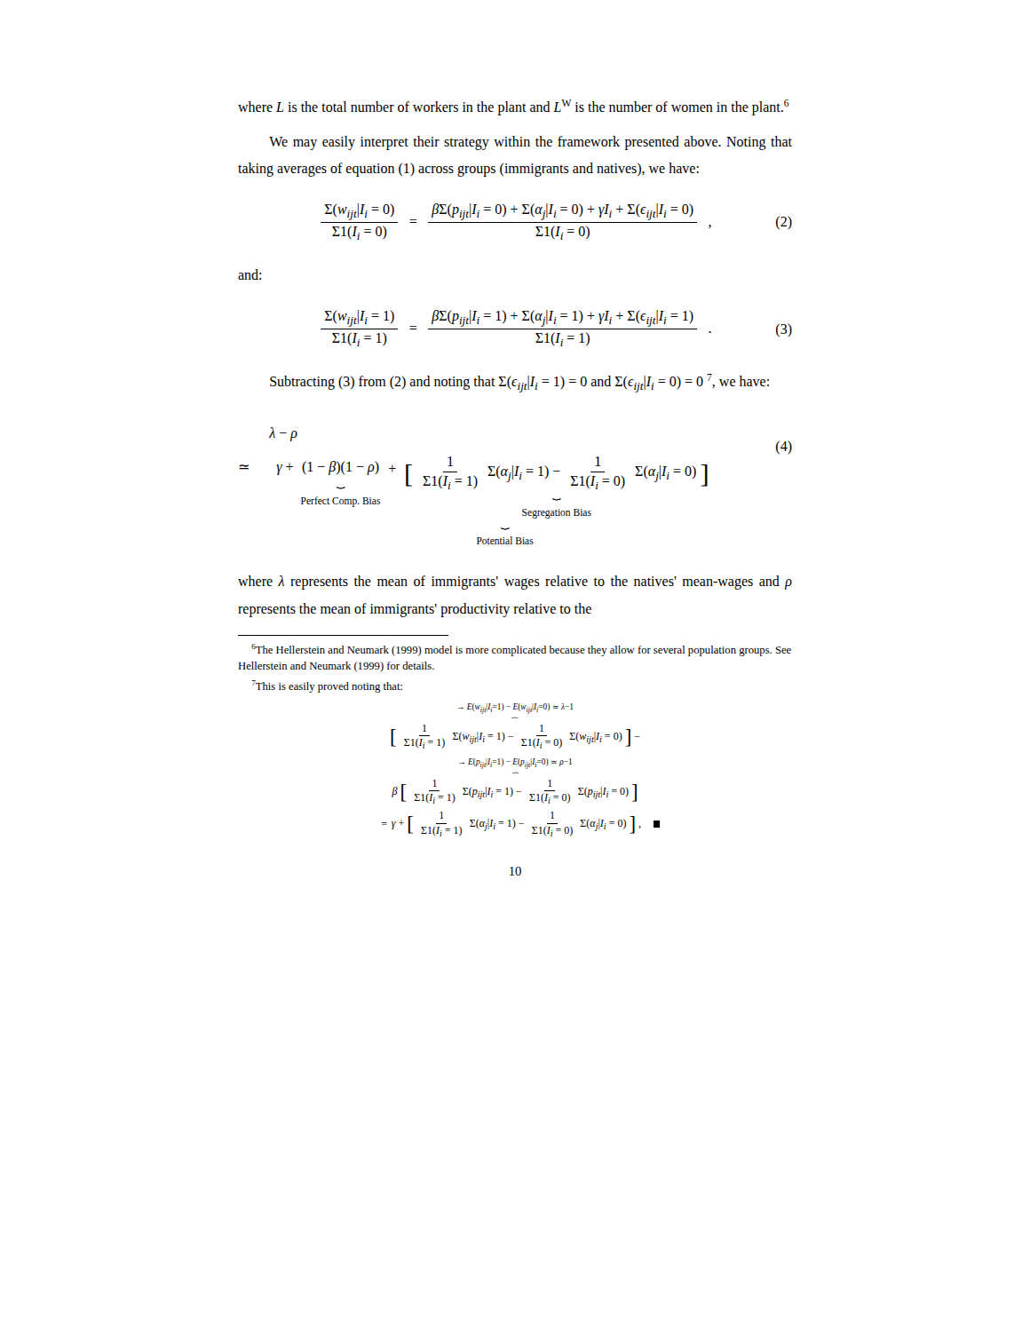where L is the total number of workers in the plant and LW is the number of women in the plant.6
We may easily interpret their strategy within the framework presented above. Noting that taking averages of equation (1) across groups (immigrants and natives), we have:
Σ(wijt|Ii = 0) Σ1(Ii = 0) = βΣ(pijt|Ii = 0) + Σ(αj|Ii = 0) + γIi + Σ(ϵijt|Ii = 0) Σ1(Ii = 0) , (2)
and:
Σ(wijt|Ii = 1) Σ1(Ii = 1) = βΣ(pijt|Ii = 1) + Σ(αj|Ii = 1) + γIi + Σ(ϵijt|Ii = 1) Σ1(Ii = 1) . (3)
Subtracting (3) from (2) and noting that Σ(ϵijt|Ii = 1) = 0 and Σ(ϵijt|Ii = 0) = 0 7, we have:
λ − ρ
(4)
≃ γ +
(1 − β)(1 − ρ) ⏟ Perfect Comp. Bias
+
[ 1 Σ1(Ii = 1) Σ(αj|Ii = 1) − 1 Σ1(Ii = 0) Σ(αj|Ii = 0) ] ⏟ Segregation Bias
⏟ Potential Bias
where λ represents the mean of immigrants' wages relative to the natives' mean-wages and ρ represents the mean of immigrants' productivity relative to the
6The Hellerstein and Neumark (1999) model is more complicated because they allow for several population groups. See Hellerstein and Neumark (1999) for details.
7This is easily proved noting that:
→ E(wijt|Ii=1) − E(wijt|Ii=0) ≃ λ−1 ⏞ [ 1 Σ1(Ii = 1) Σ(wijt|Ii = 1) − 1 Σ1(Ii = 0) Σ(wijt|Ii = 0) ] −
→ E(pijt|Ii=1) − E(pijt|Ii=0) ≃ ρ−1 ⏞ β [ 1 Σ1(Ii = 1) Σ(pijt|Ii = 1) − 1 Σ1(Ii = 0) Σ(pijt|Ii = 0) ]
= γ + [ 1 Σ1(Ii = 1) Σ(αj|Ii = 1) − 1 Σ1(Ii = 0) Σ(αj|Ii = 0) ] ,
10